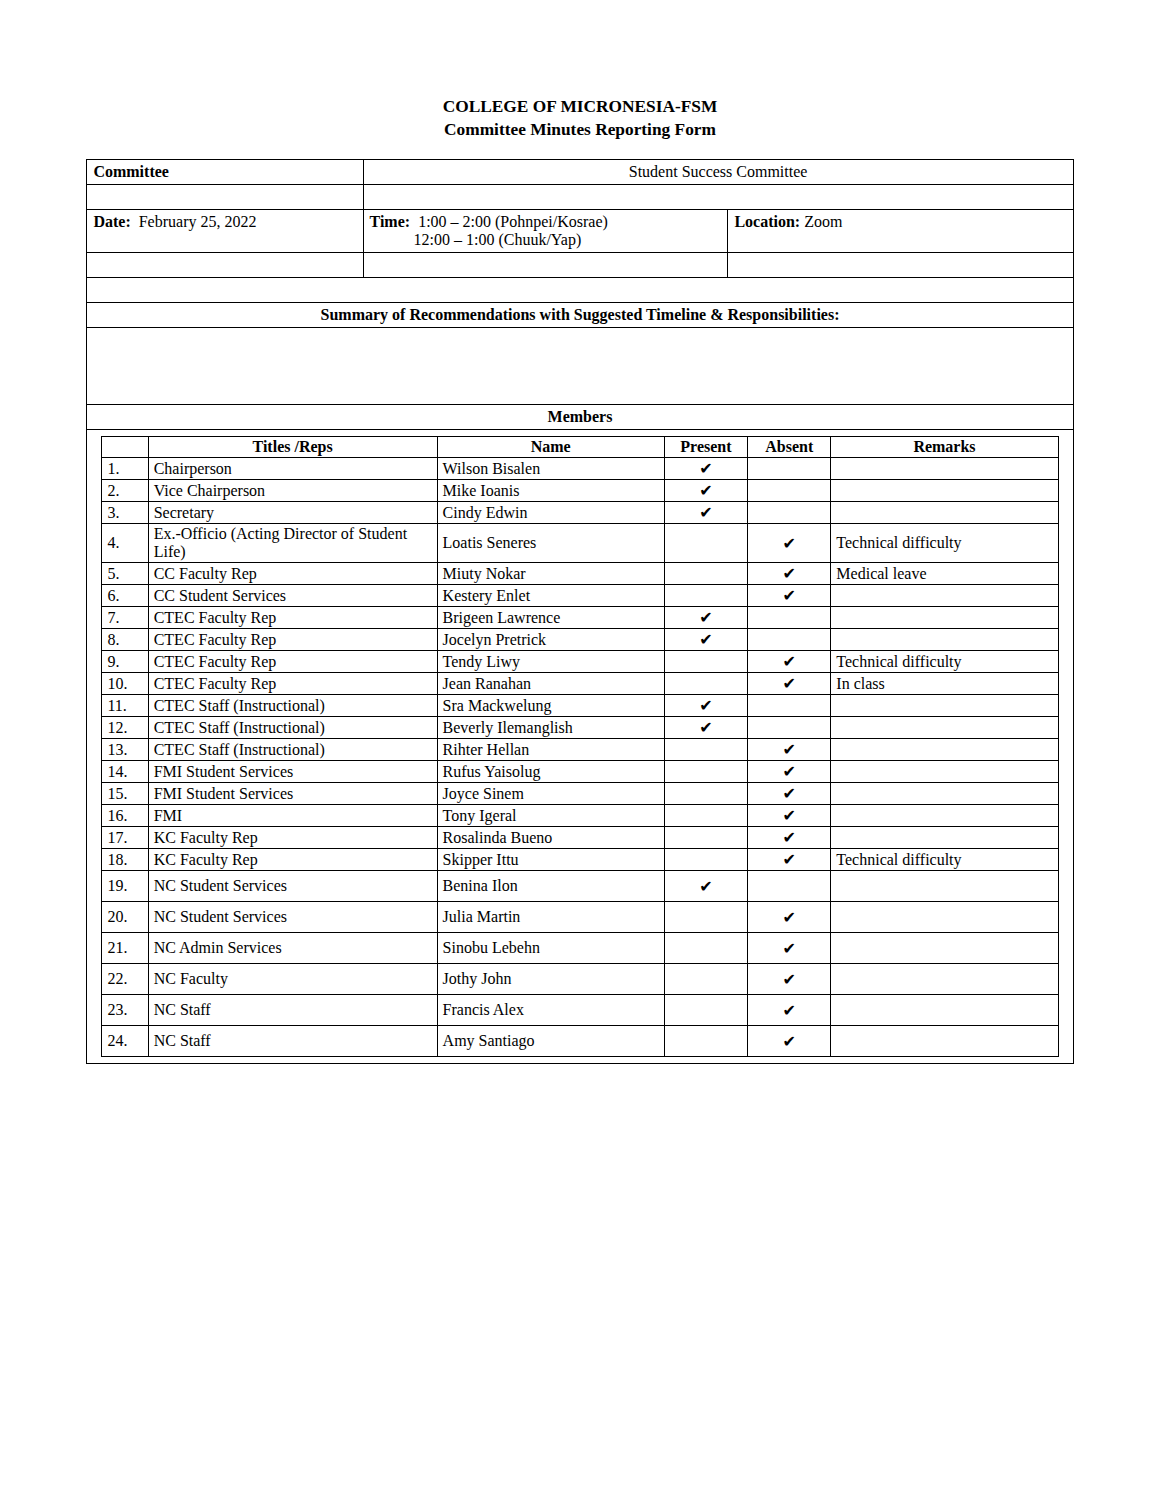COLLEGE OF MICRONESIA-FSM
Committee Minutes Reporting Form
| Committee | Student Success Committee |
| Date: February 25, 2022 | Time: 1:00 – 2:00 (Pohnpei/Kosrae) 12:00 – 1:00 (Chuuk/Yap) | Location: Zoom |
| Summary of Recommendations with Suggested Timeline & Responsibilities: |
| Members |
| / / Titles /Reps / Name / Present / Absent / Remarks / / --- / --- / --- / --- / --- / --- / / 1. / Chairperson / Wilson Bisalen / ✔ / / / / 2. / Vice Chairperson / Mike Ioanis / ✔ / / / / 3. / Secretary / Cindy Edwin / ✔ / / / / 4. / Ex.-Officio (Acting Director of Student Life) / Loatis Seneres / / ✔ / Technical difficulty / / 5. / CC Faculty Rep / Miuty Nokar / / ✔ / Medical leave / / 6. / CC Student Services / Kestery Enlet / / ✔ / / / 7. / CTEC Faculty Rep / Brigeen Lawrence / ✔ / / / / 8. / CTEC Faculty Rep / Jocelyn Pretrick / ✔ / / / / 9. / CTEC Faculty Rep / Tendy Liwy / / ✔ / Technical difficulty / / 10. / CTEC Faculty Rep / Jean Ranahan / / ✔ / In class / / 11. / CTEC Staff (Instructional) / Sra Mackwelung / ✔ / / / / 12. / CTEC Staff (Instructional) / Beverly Ilemanglish / ✔ / / / / 13. / CTEC Staff (Instructional) / Rihter Hellan / / ✔ / / / 14. / FMI Student Services / Rufus Yaisolug / / ✔ / / / 15. / FMI Student Services / Joyce Sinem / / ✔ / / / 16. / FMI / Tony Igeral / / ✔ / / / 17. / KC Faculty Rep / Rosalinda Bueno / / ✔ / / / 18. / KC Faculty Rep / Skipper Ittu / / ✔ / Technical difficulty / / 19. / NC Student Services / Benina Ilon / ✔ / / / / 20. / NC Student Services / Julia Martin / / ✔ / / / 21. / NC Admin Services / Sinobu Lebehn / / ✔ / / / 22. / NC Faculty / Jothy John / / ✔ / / / 23. / NC Staff / Francis Alex / / ✔ / / / 24. / NC Staff / Amy Santiago / / ✔ / / |